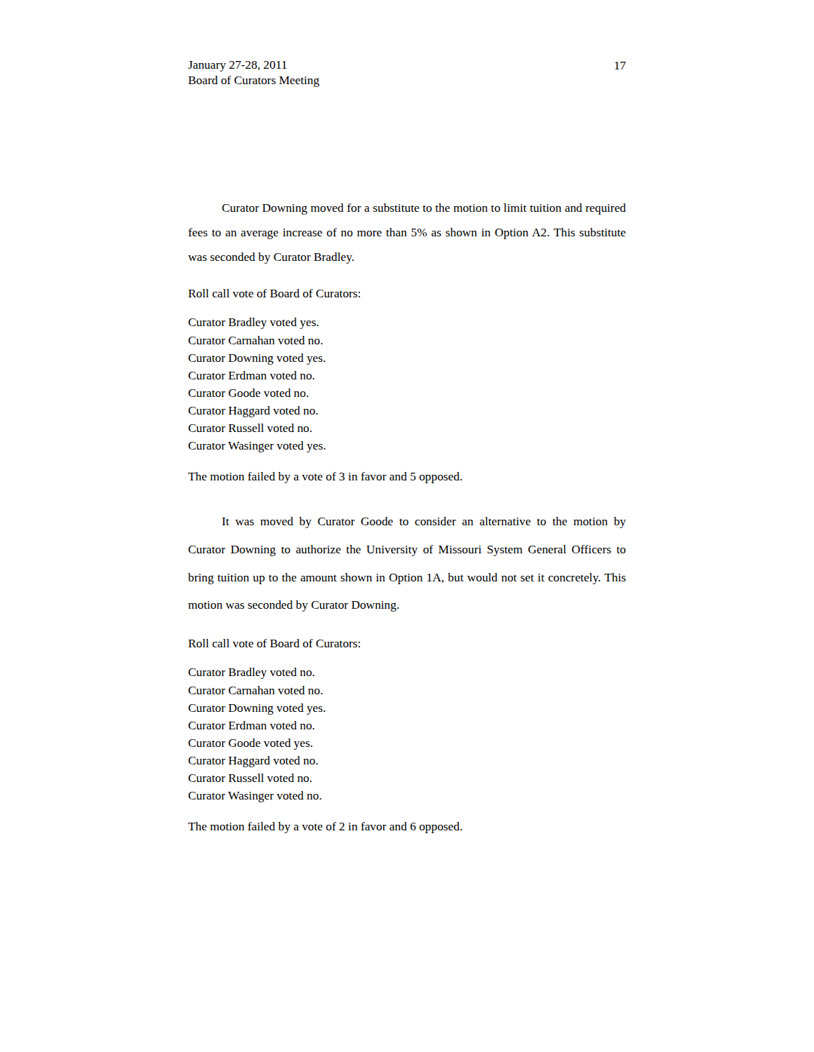January 27-28, 2011
Board of Curators Meeting
17
Curator Downing moved for a substitute to the motion to limit tuition and required fees to an average increase of no more than 5% as shown in Option A2. This substitute was seconded by Curator Bradley.
Roll call vote of Board of Curators:
Curator Bradley voted yes.
Curator Carnahan voted no.
Curator Downing voted yes.
Curator Erdman voted no.
Curator Goode voted no.
Curator Haggard voted no.
Curator Russell voted no.
Curator Wasinger voted yes.
The motion failed by a vote of 3 in favor and 5 opposed.
It was moved by Curator Goode to consider an alternative to the motion by Curator Downing to authorize the University of Missouri System General Officers to bring tuition up to the amount shown in Option 1A, but would not set it concretely. This motion was seconded by Curator Downing.
Roll call vote of Board of Curators:
Curator Bradley voted no.
Curator Carnahan voted no.
Curator Downing voted yes.
Curator Erdman voted no.
Curator Goode voted yes.
Curator Haggard voted no.
Curator Russell voted no.
Curator Wasinger voted no.
The motion failed by a vote of 2 in favor and 6 opposed.